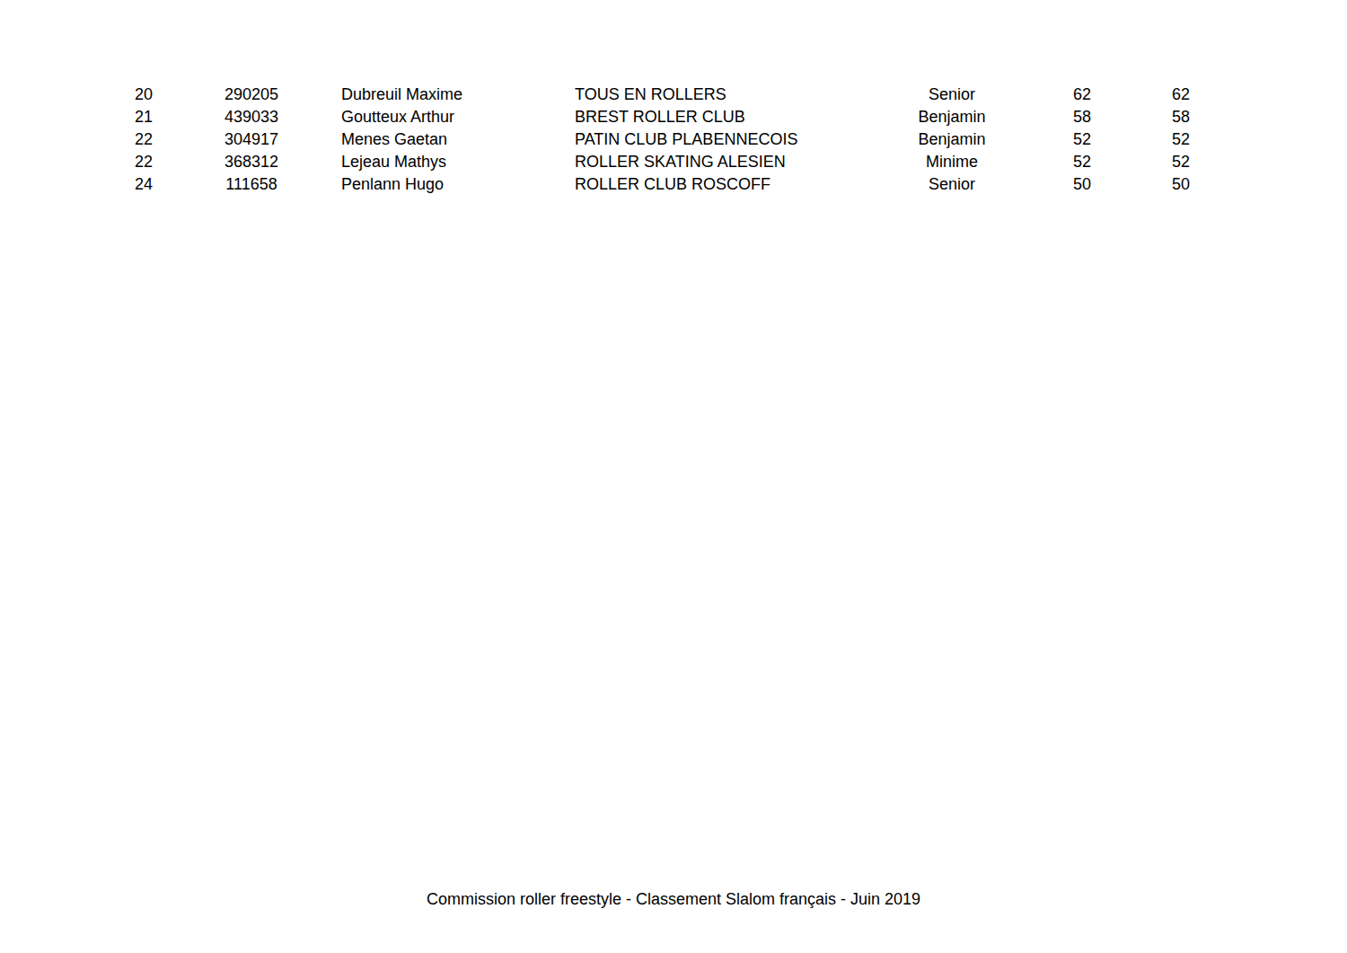| 20 | 290205 | Dubreuil Maxime | TOUS EN ROLLERS | Senior | 62 | 62 |
| 21 | 439033 | Goutteux Arthur | BREST ROLLER CLUB | Benjamin | 58 | 58 |
| 22 | 304917 | Menes Gaetan | PATIN CLUB PLABENNECOIS | Benjamin | 52 | 52 |
| 22 | 368312 | Lejeau Mathys | ROLLER SKATING ALESIEN | Minime | 52 | 52 |
| 24 | 111658 | Penlann Hugo | ROLLER CLUB ROSCOFF | Senior | 50 | 50 |
Commission roller freestyle - Classement Slalom français - Juin 2019